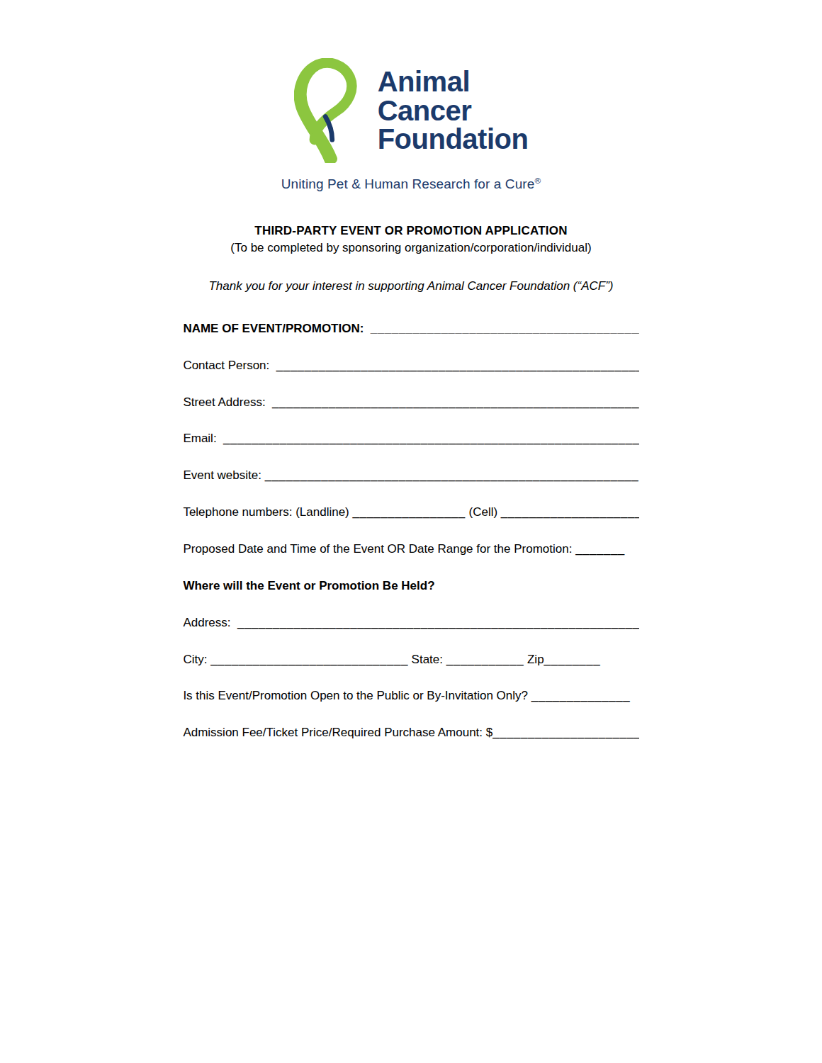Animal
Cancer
Foundation
Uniting Pet & Human Research for a Cure®
THIRD-PARTY EVENT OR PROMOTION APPLICATION
(To be completed by sponsoring organization/corporation/individual)
Thank you for your interest in supporting Animal Cancer Foundation (“ACF”)
NAME OF EVENT/PROMOTION: _______________________________________
Contact Person: _______________________________________________________
Street Address: _______________________________________________________
Email: ______________________________________________________________
Event website: _____________________________________________________
Telephone numbers: (Landline) ________________ (Cell) _______________________
Proposed Date and Time of the Event OR Date Range for the Promotion: _______
Where will the Event or Promotion Be Held?
Address: _____________________________________________________________
City: ____________________________ State: ___________ Zip________
Is this Event/Promotion Open to the Public or By-Invitation Only? ______________
Admission Fee/Ticket Price/Required Purchase Amount: $_____________________